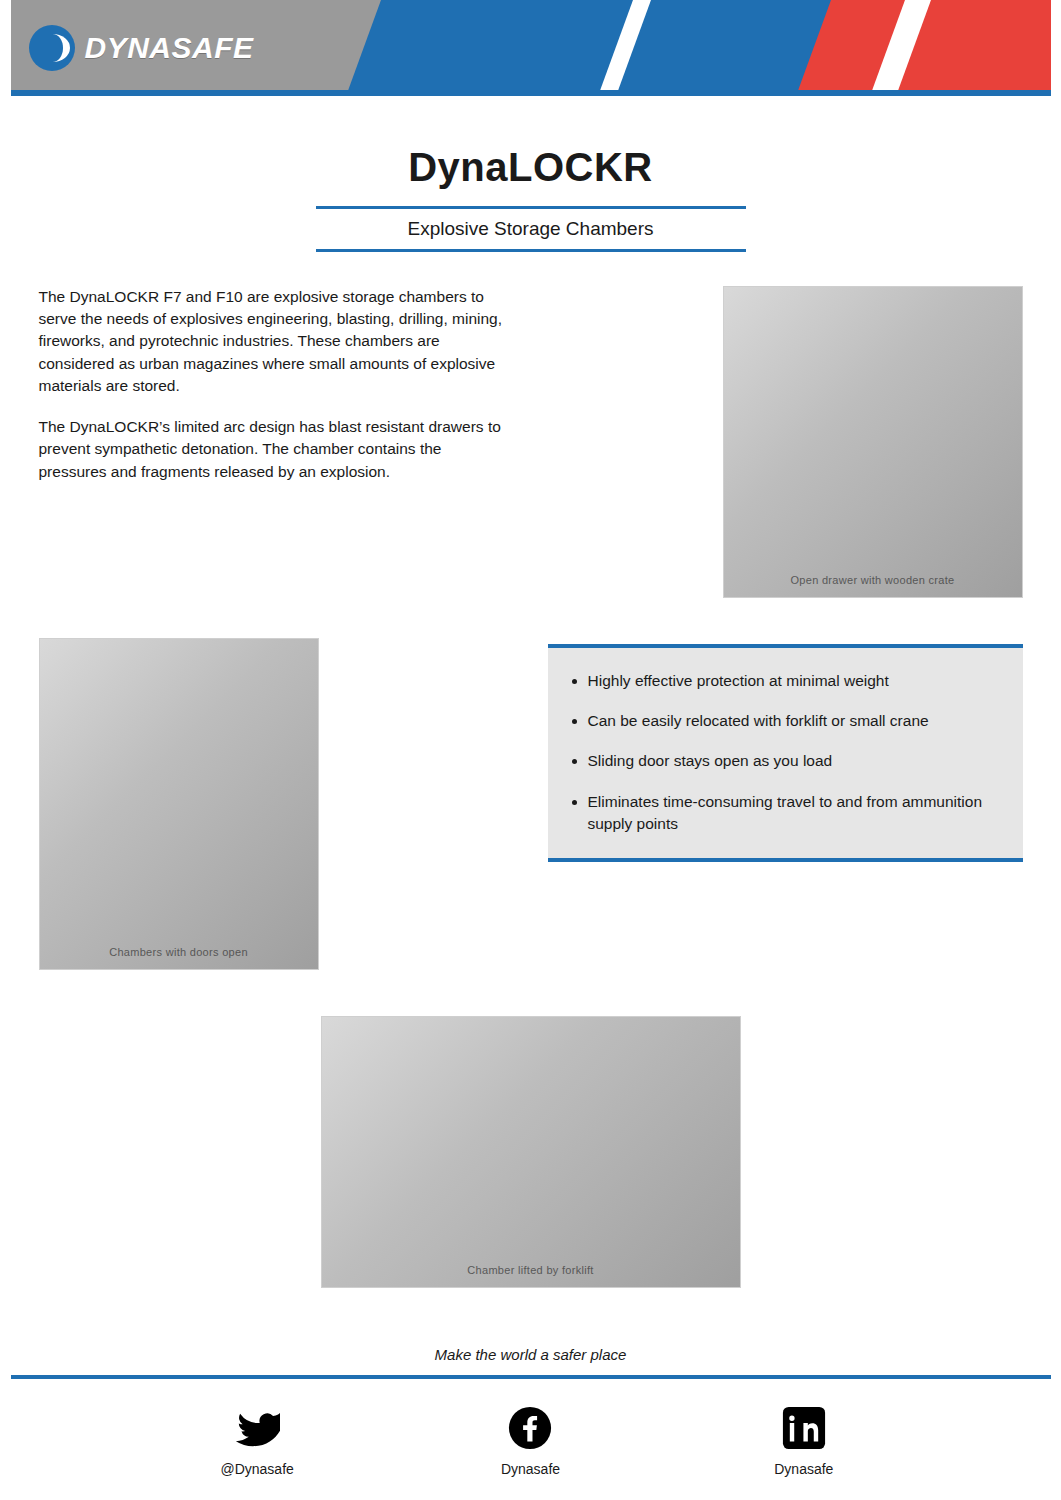DYNASAFE
DynaLOCKR
Explosive Storage Chambers
The DynaLOCKR F7 and F10 are explosive storage chambers to serve the needs of explosives engineering, blasting, drilling, mining, fireworks, and pyrotechnic industries. These chambers are considered as urban magazines where small amounts of explosive materials are stored.
The DynaLOCKR’s limited arc design has blast resistant drawers to prevent sympathetic detonation. The chamber contains the pressures and fragments released by an explosion.
Highly effective protection at minimal weight
Can be easily relocated with forklift or small crane
Sliding door stays open as you load
Eliminates time-consuming travel to and from ammunition supply points
Make the world a safer place
@Dynasafe
Dynasafe
Dynasafe